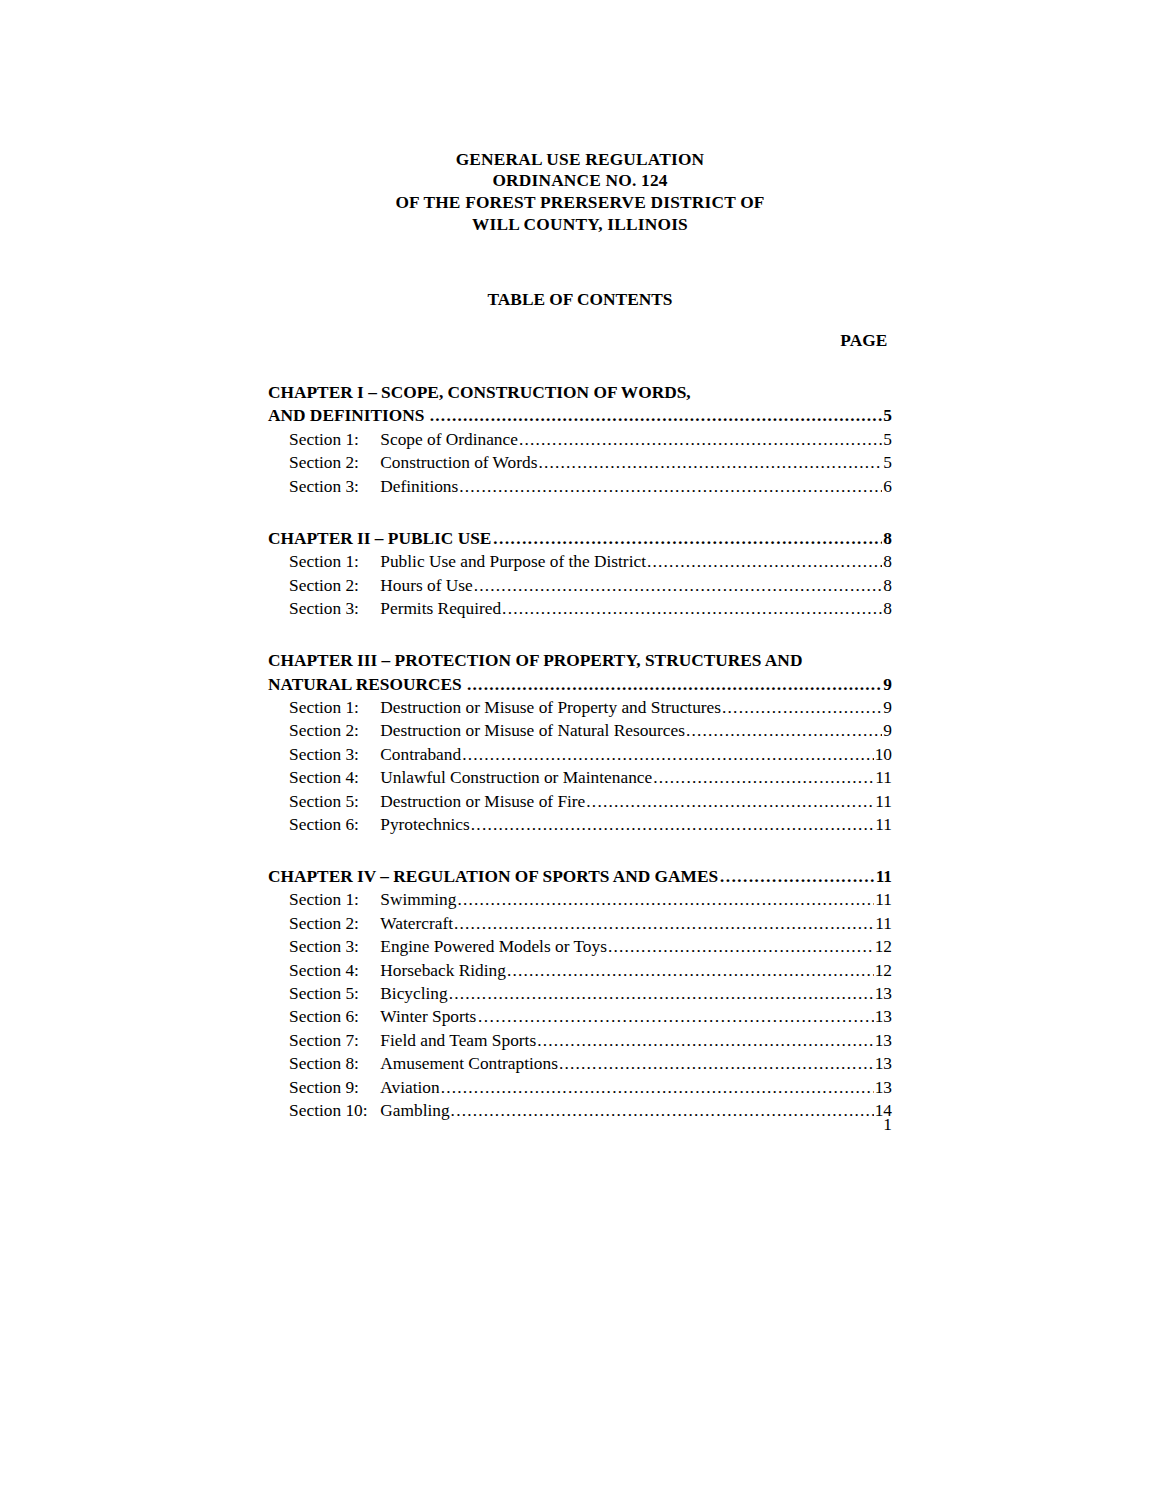GENERAL USE REGULATION
ORDINANCE NO. 124
OF THE FOREST PRERSERVE DISTRICT OF
WILL COUNTY, ILLINOIS
TABLE OF CONTENTS
PAGE
CHAPTER I – SCOPE, CONSTRUCTION OF WORDS,
AND DEFINITIONS 5
Section 1: Scope of Ordinance 5
Section 2: Construction of Words 5
Section 3: Definitions 6
CHAPTER II – PUBLIC USE 8
Section 1: Public Use and Purpose of the District 8
Section 2: Hours of Use 8
Section 3: Permits Required 8
CHAPTER III – PROTECTION OF PROPERTY, STRUCTURES AND
NATURAL RESOURCES 9
Section 1: Destruction or Misuse of Property and Structures 9
Section 2: Destruction or Misuse of Natural Resources 9
Section 3: Contraband 10
Section 4: Unlawful Construction or Maintenance 11
Section 5: Destruction or Misuse of Fire 11
Section 6: Pyrotechnics 11
CHAPTER IV – REGULATION OF SPORTS AND GAMES 11
Section 1: Swimming 11
Section 2: Watercraft 11
Section 3: Engine Powered Models or Toys 12
Section 4: Horseback Riding 12
Section 5: Bicycling 13
Section 6: Winter Sports 13
Section 7: Field and Team Sports 13
Section 8: Amusement Contraptions 13
Section 9: Aviation 13
Section 10: Gambling 14
1